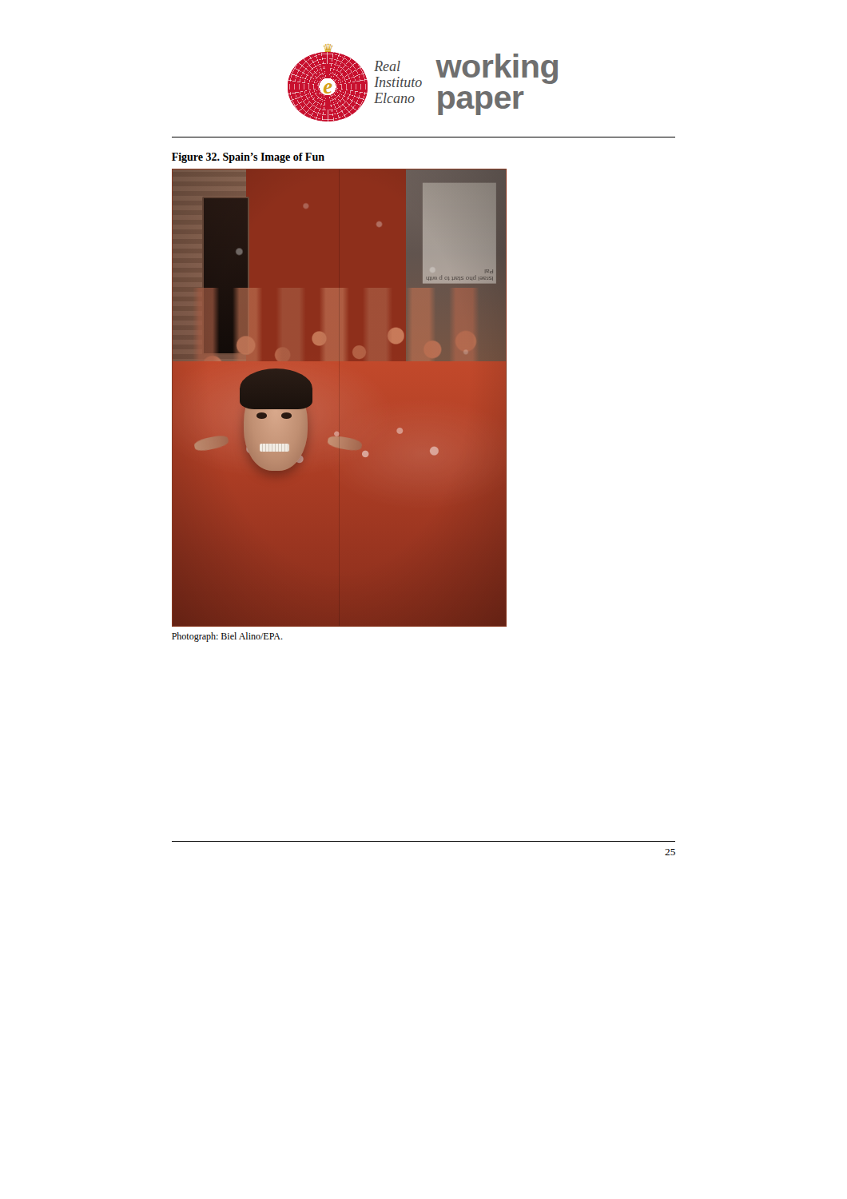♛
e
Real Instituto Elcano
working paper
Figure 32. Spain’s Image of Fun
Israel pho start to p with Pal
Photograph: Biel Alino/EPA.
25